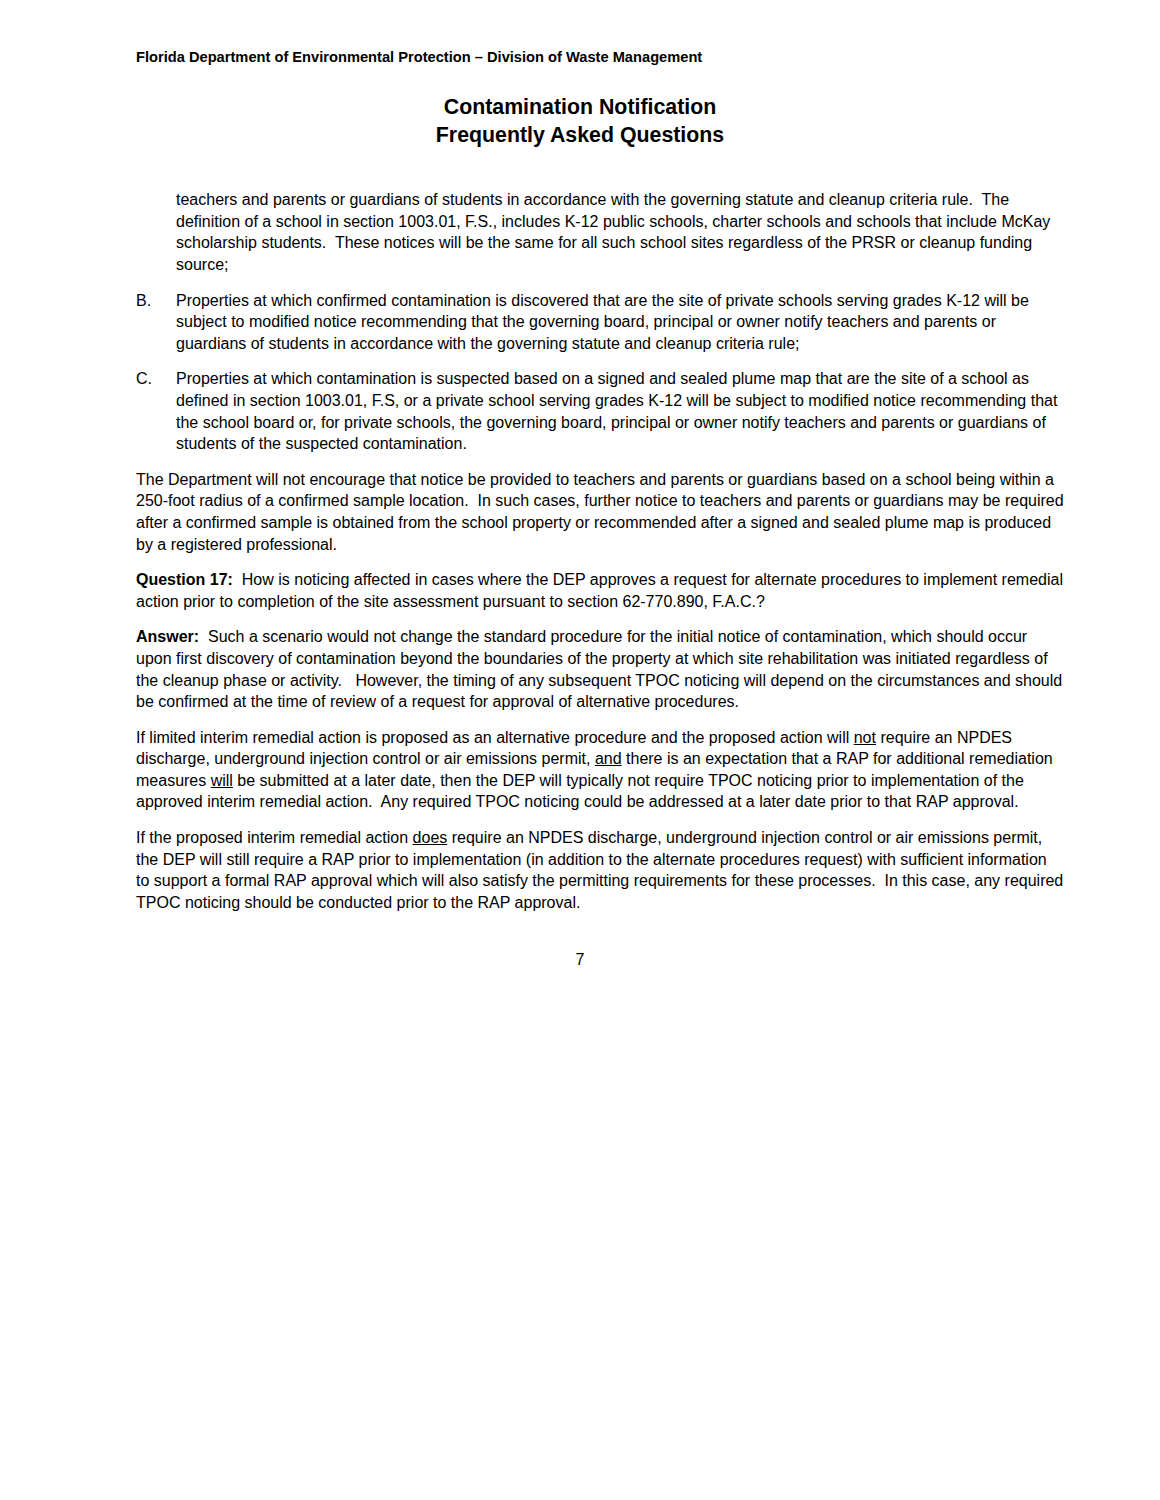Florida Department of Environmental Protection – Division of Waste Management
Contamination Notification Frequently Asked Questions
teachers and parents or guardians of students in accordance with the governing statute and cleanup criteria rule. The definition of a school in section 1003.01, F.S., includes K-12 public schools, charter schools and schools that include McKay scholarship students. These notices will be the same for all such school sites regardless of the PRSR or cleanup funding source;
B. Properties at which confirmed contamination is discovered that are the site of private schools serving grades K-12 will be subject to modified notice recommending that the governing board, principal or owner notify teachers and parents or guardians of students in accordance with the governing statute and cleanup criteria rule;
C. Properties at which contamination is suspected based on a signed and sealed plume map that are the site of a school as defined in section 1003.01, F.S, or a private school serving grades K-12 will be subject to modified notice recommending that the school board or, for private schools, the governing board, principal or owner notify teachers and parents or guardians of students of the suspected contamination.
The Department will not encourage that notice be provided to teachers and parents or guardians based on a school being within a 250-foot radius of a confirmed sample location. In such cases, further notice to teachers and parents or guardians may be required after a confirmed sample is obtained from the school property or recommended after a signed and sealed plume map is produced by a registered professional.
Question 17: How is noticing affected in cases where the DEP approves a request for alternate procedures to implement remedial action prior to completion of the site assessment pursuant to section 62-770.890, F.A.C.?
Answer: Such a scenario would not change the standard procedure for the initial notice of contamination, which should occur upon first discovery of contamination beyond the boundaries of the property at which site rehabilitation was initiated regardless of the cleanup phase or activity. However, the timing of any subsequent TPOC noticing will depend on the circumstances and should be confirmed at the time of review of a request for approval of alternative procedures.
If limited interim remedial action is proposed as an alternative procedure and the proposed action will not require an NPDES discharge, underground injection control or air emissions permit, and there is an expectation that a RAP for additional remediation measures will be submitted at a later date, then the DEP will typically not require TPOC noticing prior to implementation of the approved interim remedial action. Any required TPOC noticing could be addressed at a later date prior to that RAP approval.
If the proposed interim remedial action does require an NPDES discharge, underground injection control or air emissions permit, the DEP will still require a RAP prior to implementation (in addition to the alternate procedures request) with sufficient information to support a formal RAP approval which will also satisfy the permitting requirements for these processes. In this case, any required TPOC noticing should be conducted prior to the RAP approval.
7